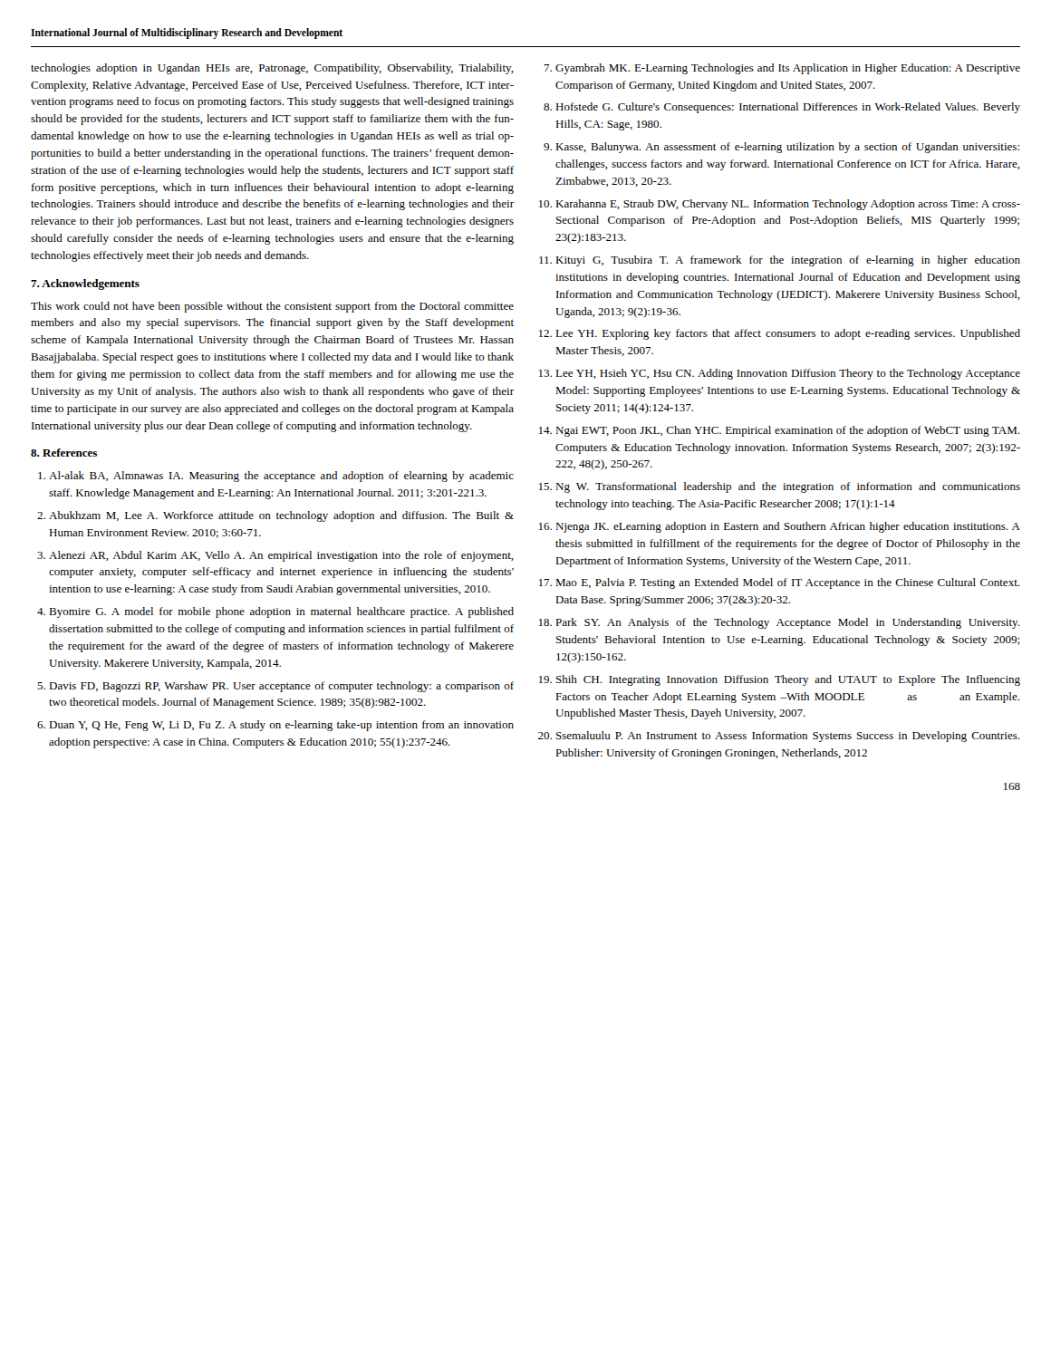International Journal of Multidisciplinary Research and Development
technologies adoption in Ugandan HEIs are, Patronage, Compatibility, Observability, Trialability, Complexity, Relative Advantage, Perceived Ease of Use, Perceived Usefulness. Therefore, ICT intervention programs need to focus on promoting factors. This study suggests that well-designed trainings should be provided for the students, lecturers and ICT support staff to familiarize them with the fundamental knowledge on how to use the e-learning technologies in Ugandan HEIs as well as trial opportunities to build a better understanding in the operational functions. The trainers’ frequent demonstration of the use of e-learning technologies would help the students, lecturers and ICT support staff form positive perceptions, which in turn influences their behavioural intention to adopt e-learning technologies. Trainers should introduce and describe the benefits of e-learning technologies and their relevance to their job performances. Last but not least, trainers and e-learning technologies designers should carefully consider the needs of e-learning technologies users and ensure that the e-learning technologies effectively meet their job needs and demands.
7. Acknowledgements
This work could not have been possible without the consistent support from the Doctoral committee members and also my special supervisors. The financial support given by the Staff development scheme of Kampala International University through the Chairman Board of Trustees Mr. Hassan Basajjabalaba. Special respect goes to institutions where I collected my data and I would like to thank them for giving me permission to collect data from the staff members and for allowing me use the University as my Unit of analysis. The authors also wish to thank all respondents who gave of their time to participate in our survey are also appreciated and colleges on the doctoral program at Kampala International university plus our dear Dean college of computing and information technology.
8. References
Al-alak BA, Almnawas IA. Measuring the acceptance and adoption of elearning by academic staff. Knowledge Management and E-Learning: An International Journal. 2011; 3:201-221.3.
Abukhzam M, Lee A. Workforce attitude on technology adoption and diffusion. The Built & Human Environment Review. 2010; 3:60-71.
Alenezi AR, Abdul Karim AK, Vello A. An empirical investigation into the role of enjoyment, computer anxiety, computer self-efficacy and internet experience in influencing the students' intention to use e-learning: A case study from Saudi Arabian governmental universities, 2010.
Byomire G. A model for mobile phone adoption in maternal healthcare practice. A published dissertation submitted to the college of computing and information sciences in partial fulfilment of the requirement for the award of the degree of masters of information technology of Makerere University. Makerere University, Kampala, 2014.
Davis FD, Bagozzi RP, Warshaw PR. User acceptance of computer technology: a comparison of two theoretical models. Journal of Management Science. 1989; 35(8):982-1002.
Duan Y, Q He, Feng W, Li D, Fu Z. A study on e-learning take-up intention from an innovation adoption perspective: A case in China. Computers & Education 2010; 55(1):237-246.
Gyambrah MK. E-Learning Technologies and Its Application in Higher Education: A Descriptive Comparison of Germany, United Kingdom and United States, 2007.
Hofstede G. Culture's Consequences: International Differences in Work-Related Values. Beverly Hills, CA: Sage, 1980.
Kasse, Balunywa. An assessment of e-learning utilization by a section of Ugandan universities: challenges, success factors and way forward. International Conference on ICT for Africa. Harare, Zimbabwe, 2013, 20-23.
Karahanna E, Straub DW, Chervany NL. Information Technology Adoption across Time: A cross-Sectional Comparison of Pre-Adoption and Post-Adoption Beliefs, MIS Quarterly 1999; 23(2):183-213.
Kituyi G, Tusubira T. A framework for the integration of e-learning in higher education institutions in developing countries. International Journal of Education and Development using Information and Communication Technology (IJEDICT). Makerere University Business School, Uganda, 2013; 9(2):19-36.
Lee YH. Exploring key factors that affect consumers to adopt e-reading services. Unpublished Master Thesis, 2007.
Lee YH, Hsieh YC, Hsu CN. Adding Innovation Diffusion Theory to the Technology Acceptance Model: Supporting Employees' Intentions to use E-Learning Systems. Educational Technology & Society 2011; 14(4):124-137.
Ngai EWT, Poon JKL, Chan YHC. Empirical examination of the adoption of WebCT using TAM. Computers & Education Technology innovation. Information Systems Research, 2007; 2(3):192-222, 48(2), 250-267.
Ng W. Transformational leadership and the integration of information and communications technology into teaching. The Asia-Pacific Researcher 2008; 17(1):1-14
Njenga JK. eLearning adoption in Eastern and Southern African higher education institutions. A thesis submitted in fulfillment of the requirements for the degree of Doctor of Philosophy in the Department of Information Systems, University of the Western Cape, 2011.
Mao E, Palvia P. Testing an Extended Model of IT Acceptance in the Chinese Cultural Context. Data Base. Spring/Summer 2006; 37(2&3):20-32.
Park SY. An Analysis of the Technology Acceptance Model in Understanding University. Students' Behavioral Intention to Use e-Learning. Educational Technology & Society 2009; 12(3):150-162.
Shih CH. Integrating Innovation Diffusion Theory and UTAUT to Explore The Influencing Factors on Teacher Adopt ELearning System –With MOODLE as an Example. Unpublished Master Thesis, Dayeh University, 2007.
Ssemaluulu P. An Instrument to Assess Information Systems Success in Developing Countries. Publisher: University of Groningen Groningen, Netherlands, 2012
168